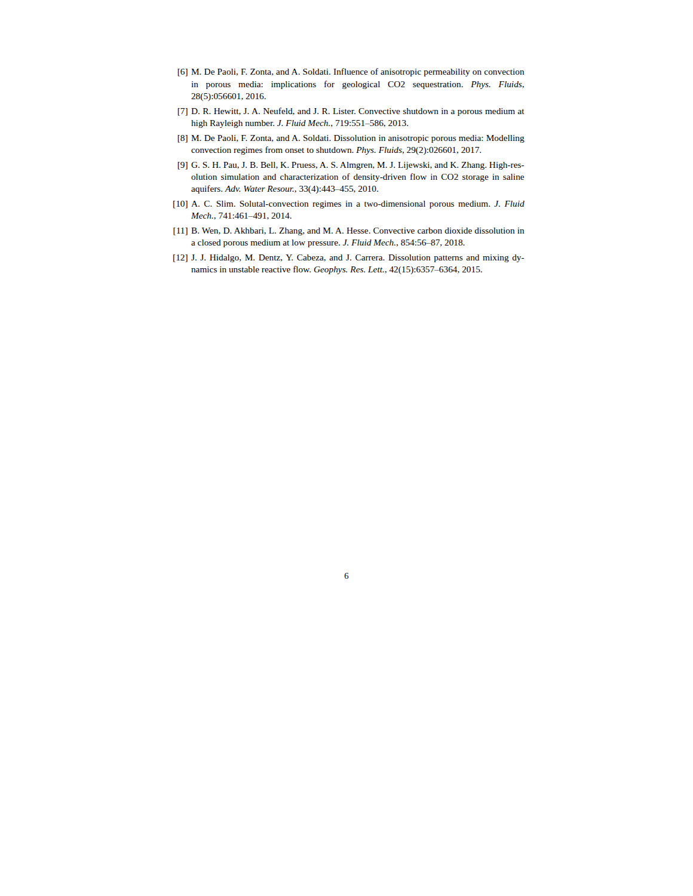[6] M. De Paoli, F. Zonta, and A. Soldati. Influence of anisotropic permeability on convection in porous media: implications for geological CO2 sequestration. Phys. Fluids, 28(5):056601, 2016.
[7] D. R. Hewitt, J. A. Neufeld, and J. R. Lister. Convective shutdown in a porous medium at high Rayleigh number. J. Fluid Mech., 719:551–586, 2013.
[8] M. De Paoli, F. Zonta, and A. Soldati. Dissolution in anisotropic porous media: Modelling convection regimes from onset to shutdown. Phys. Fluids, 29(2):026601, 2017.
[9] G. S. H. Pau, J. B. Bell, K. Pruess, A. S. Almgren, M. J. Lijewski, and K. Zhang. High-resolution simulation and characterization of density-driven flow in CO2 storage in saline aquifers. Adv. Water Resour., 33(4):443–455, 2010.
[10] A. C. Slim. Solutal-convection regimes in a two-dimensional porous medium. J. Fluid Mech., 741:461–491, 2014.
[11] B. Wen, D. Akhbari, L. Zhang, and M. A. Hesse. Convective carbon dioxide dissolution in a closed porous medium at low pressure. J. Fluid Mech., 854:56–87, 2018.
[12] J. J. Hidalgo, M. Dentz, Y. Cabeza, and J. Carrera. Dissolution patterns and mixing dynamics in unstable reactive flow. Geophys. Res. Lett., 42(15):6357–6364, 2015.
6